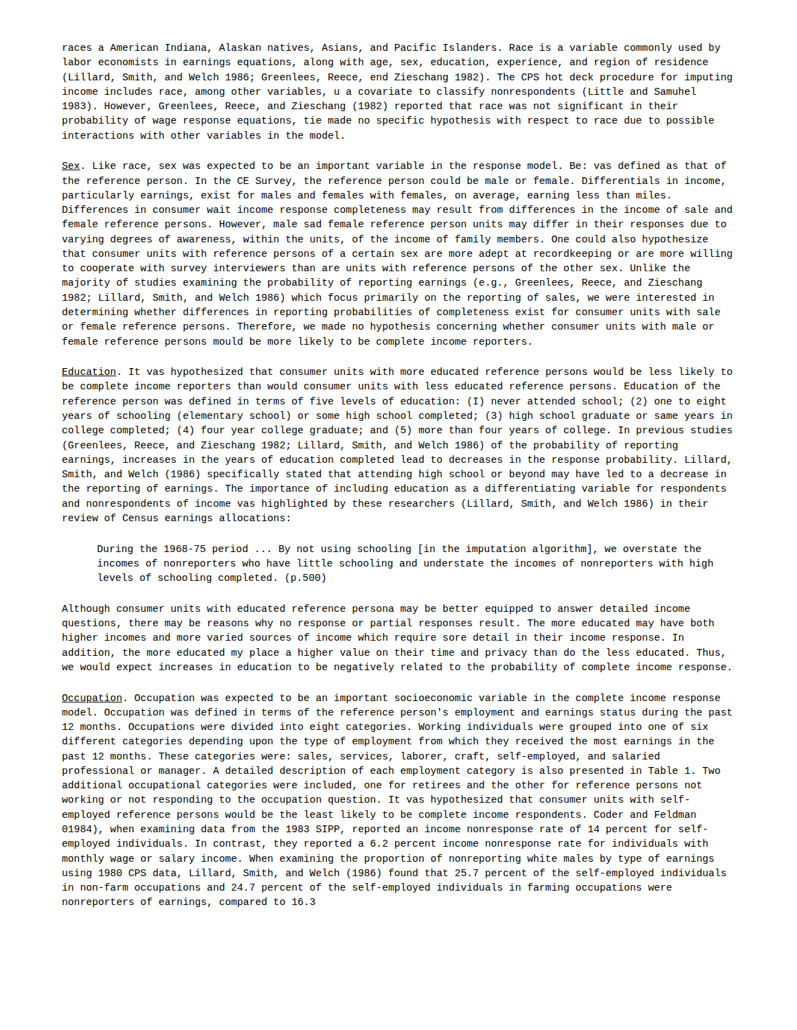races a American Indiana, Alaskan natives, Asians, and Pacific Islanders. Race is a variable commonly used by labor economists in earnings equations, along with age, sex, education, experience, and region of residence (Lillard, Smith, and Welch 1986; Greenlees, Reece, end Zieschang 1982). The CPS hot deck procedure for imputing income includes race, among other variables, u a covariate to classify nonrespondents (Little and Samuhel 1983). However, Greenlees, Reece, and Zieschang (1982) reported that race was not significant in their probability of wage response equations, tie made no specific hypothesis with respect to race due to possible interactions with other variables in the model.
Sex. Like race, sex was expected to be an important variable in the response model. Be: vas defined as that of the reference person. In the CE Survey, the reference person could be male or female. Differentials in income, particularly earnings, exist for males and females with females, on average, earning less than miles. Differences in consumer wait income response completeness may result from differences in the income of sale and female reference persons. However, male sad female reference person units may differ in their responses due to varying degrees of awareness, within the units, of the income of family members. One could also hypothesize that consumer units with reference persons of a certain sex are more adept at recordkeeping or are more willing to cooperate with survey interviewers than are units with reference persons of the other sex. Unlike the majority of studies examining the probability of reporting earnings (e.g., Greenlees, Reece, and Zieschang 1982; Lillard, Smith, and Welch 1986) which focus primarily on the reporting of sales, we were interested in determining whether differences in reporting probabilities of completeness exist for consumer units with sale or female reference persons. Therefore, we made no hypothesis concerning whether consumer units with male or female reference persons mould be more likely to be complete income reporters.
Education. It vas hypothesized that consumer units with more educated reference persons would be less likely to be complete income reporters than would consumer units with less educated reference persons. Education of the reference person was defined in terms of five levels of education: (I) never attended school; (2) one to eight years of schooling (elementary school) or some high school completed; (3) high school graduate or same years in college completed; (4) four year college graduate; and (5) more than four years of college. In previous studies (Greenlees, Reece, and Zieschang 1982; Lillard, Smith, and Welch 1986) of the probability of reporting earnings, increases in the years of education completed lead to decreases in the response probability. Lillard, Smith, and Welch (1986) specifically stated that attending high school or beyond may have led to a decrease in the reporting of earnings. The importance of including education as a differentiating variable for respondents and nonrespondents of income vas highlighted by these researchers (Lillard, Smith, and Welch 1986) in their review of Census earnings allocations:
During the 1968-75 period ... By not using schooling [in the imputation algorithm], we overstate the incomes of nonreporters who have little schooling and understate the incomes of nonreporters with high levels of schooling completed. (p.500)
Although consumer units with educated reference persona may be better equipped to answer detailed income questions, there may be reasons why no response or partial responses result. The more educated may have both higher incomes and more varied sources of income which require sore detail in their income response. In addition, the more educated my place a higher value on their time and privacy than do the less educated. Thus, we would expect increases in education to be negatively related to the probability of complete income response.
Occupation. Occupation was expected to be an important socioeconomic variable in the complete income response model. Occupation was defined in terms of the reference person's employment and earnings status during the past 12 months. Occupations were divided into eight categories. Working individuals were grouped into one of six different categories depending upon the type of employment from which they received the most earnings in the past 12 months. These categories were: sales, services, laborer, craft, self-employed, and salaried professional or manager. A detailed description of each employment category is also presented in Table 1. Two additional occupational categories were included, one for retirees and the other for reference persons not working or not responding to the occupation question. It vas hypothesized that consumer units with self-employed reference persons would be the least likely to be complete income respondents. Coder and Feldman 01984), when examining data from the 1983 SIPP, reported an income nonresponse rate of 14 percent for self-employed individuals. In contrast, they reported a 6.2 percent income nonresponse rate for individuals with monthly wage or salary income. When examining the proportion of nonreporting white males by type of earnings using 1980 CPS data, Lillard, Smith, and Welch (1986) found that 25.7 percent of the self-employed individuals in non-farm occupations and 24.7 percent of the self-employed individuals in farming occupations were nonreporters of earnings, compared to 16.3